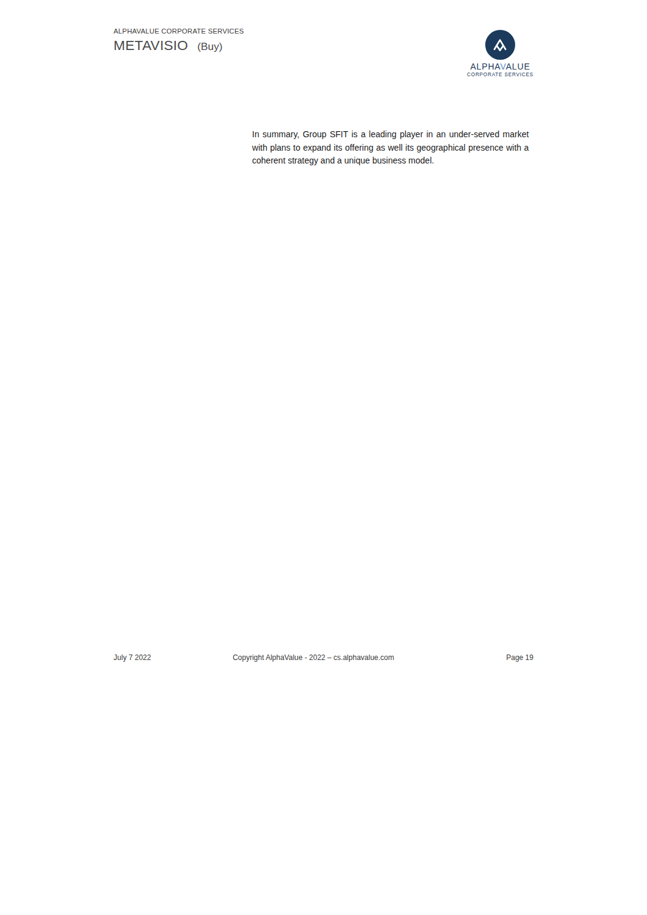ALPHAVALUE CORPORATE SERVICES
METAVISIO (Buy)
ALPHAVALUE
CORPORATE SERVICES
In summary, Group SFIT is a leading player in an under-served market with plans to expand its offering as well its geographical presence with a coherent strategy and a unique business model.
July 7 2022
Copyright AlphaValue - 2022 – cs.alphavalue.com
Page 19